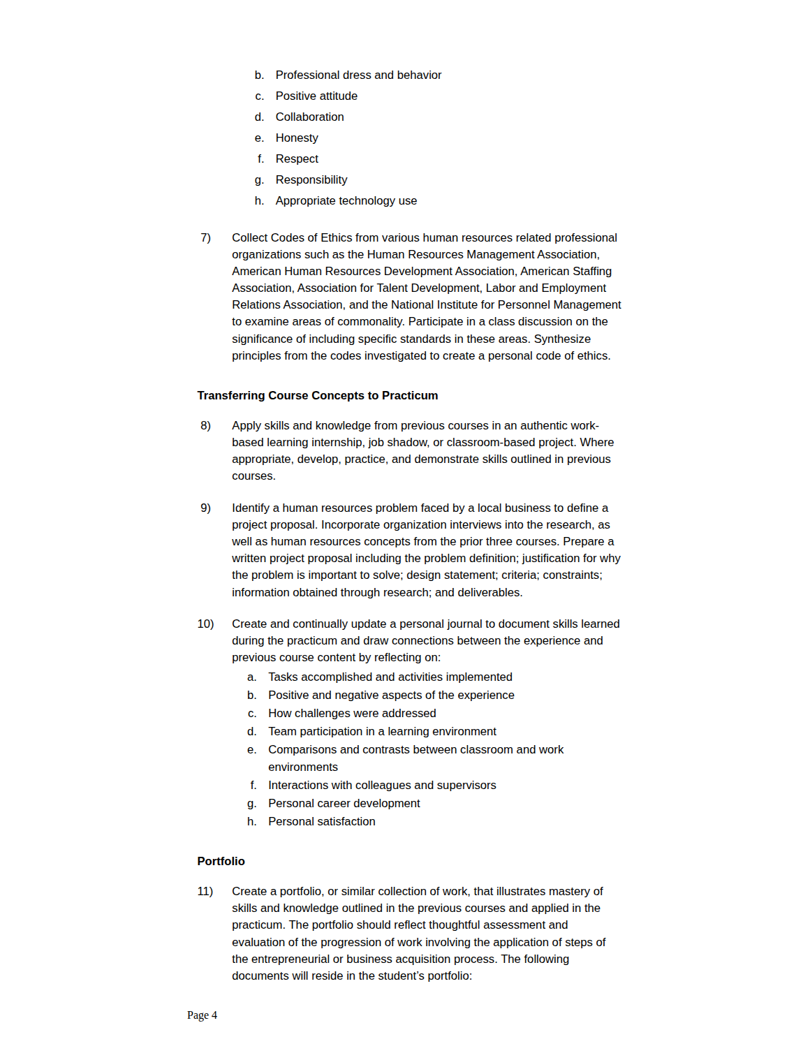Professional dress and behavior
Positive attitude
Collaboration
Honesty
Respect
Responsibility
Appropriate technology use
7) Collect Codes of Ethics from various human resources related professional organizations such as the Human Resources Management Association, American Human Resources Development Association, American Staffing Association, Association for Talent Development, Labor and Employment Relations Association, and the National Institute for Personnel Management to examine areas of commonality. Participate in a class discussion on the significance of including specific standards in these areas. Synthesize principles from the codes investigated to create a personal code of ethics.
Transferring Course Concepts to Practicum
8) Apply skills and knowledge from previous courses in an authentic work-based learning internship, job shadow, or classroom-based project. Where appropriate, develop, practice, and demonstrate skills outlined in previous courses.
9) Identify a human resources problem faced by a local business to define a project proposal. Incorporate organization interviews into the research, as well as human resources concepts from the prior three courses. Prepare a written project proposal including the problem definition; justification for why the problem is important to solve; design statement; criteria; constraints; information obtained through research; and deliverables.
10) Create and continually update a personal journal to document skills learned during the practicum and draw connections between the experience and previous course content by reflecting on:
Tasks accomplished and activities implemented
Positive and negative aspects of the experience
How challenges were addressed
Team participation in a learning environment
Comparisons and contrasts between classroom and work environments
Interactions with colleagues and supervisors
Personal career development
Personal satisfaction
Portfolio
11) Create a portfolio, or similar collection of work, that illustrates mastery of skills and knowledge outlined in the previous courses and applied in the practicum. The portfolio should reflect thoughtful assessment and evaluation of the progression of work involving the application of steps of the entrepreneurial or business acquisition process. The following documents will reside in the student’s portfolio:
Page 4